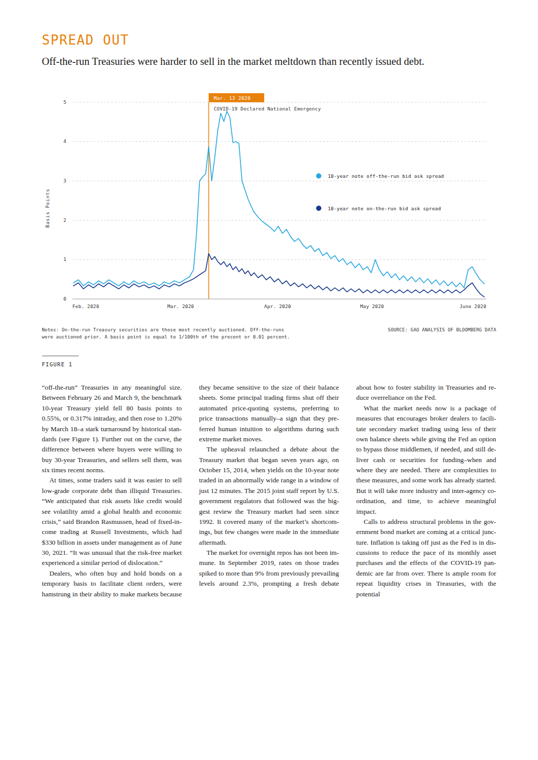Spread Out
Off-the-run Treasuries were harder to sell in the market meltdown than recently issued debt.
Basis Points 5 4 3 2 1 0 Feb. 2020 Mar. 2020 Apr. 2020 May 2020 June 2020 Mar. 13 2020 COVID-19 Declared National Emergency 10-year note off-the-run bid ask spread 10-year note on-the-run bid ask spread
Notes: On-the-run Treasury securities are those most recently auctioned. Off-the-runs
were auctioned prior. A basis point is equal to 1/100th of the precent or 0.01 percent.
SOURCE: GAO ANALYSIS OF BLOOMBERG DATA
FIGURE 1
“off-the-run” Treasuries in any meaningful size. Between February 26 and March 9, the benchmark 10-year Treasury yield fell 80 basis points to 0.55%, or 0.317% intraday, and then rose to 1.20% by March 18–a stark turnaround by historical standards (see Figure 1). Further out on the curve, the difference between where buyers were willing to buy 30-year Treasuries, and sellers sell them, was six times recent norms.
At times, some traders said it was easier to sell low-grade corporate debt than illiquid Treasuries. “We anticipated that risk assets like credit would see volatility amid a global health and economic crisis,” said Brandon Rasmussen, head of fixed-income trading at Russell Investments, which had $330 billion in assets under management as of June 30, 2021. “It was unusual that the risk-free market experienced a similar period of dislocation.”
Dealers, who often buy and hold bonds on a temporary basis to facilitate client orders, were hamstrung in their ability to make markets because they became sensitive to the size of their balance sheets. Some principal trading firms shut off their automated price-quoting systems, preferring to price transactions manually–a sign that they preferred human intuition to algorithms during such extreme market moves.
The upheaval relaunched a debate about the Treasury market that began seven years ago, on October 15, 2014, when yields on the 10-year note traded in an abnormally wide range in a window of just 12 minutes. The 2015 joint staff report by U.S. government regulators that followed was the biggest review the Treasury market had seen since 1992. It covered many of the market’s shortcomings, but few changes were made in the immediate aftermath.
The market for overnight repos has not been immune. In September 2019, rates on those trades spiked to more than 9% from previously prevailing levels around 2.3%, prompting a fresh debate about how to foster stability in Treasuries and reduce overreliance on the Fed.
What the market needs now is a package of measures that encourages broker dealers to facilitate secondary market trading using less of their own balance sheets while giving the Fed an option to bypass those middlemen, if needed, and still deliver cash or securities for funding–when and where they are needed. There are complexities to these measures, and some work has already started. But it will take more industry and inter-agency coordination, and time, to achieve meaningful impact.
Calls to address structural problems in the government bond market are coming at a critical juncture. Inflation is taking off just as the Fed is in discussions to reduce the pace of its monthly asset purchases and the effects of the COVID-19 pandemic are far from over. There is ample room for repeat liquidity crises in Treasuries, with the potential